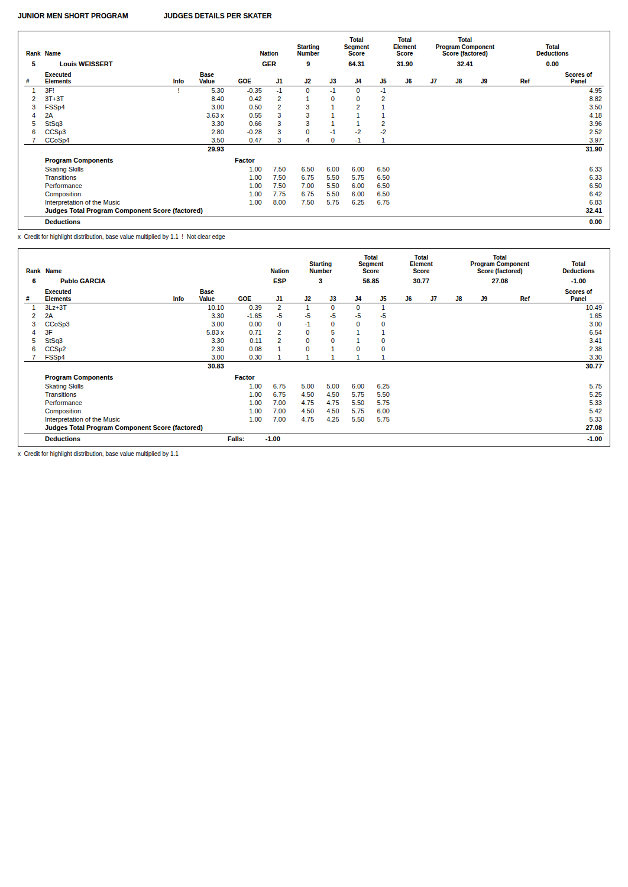JUNIOR MEN SHORT PROGRAM JUDGES DETAILS PER SKATER
| Rank | Name | | | | Nation | Starting Number | Total Segment Score | Total Element Score | Total Program Component Score (factored) | Total Deductions |
| --- | --- | --- | --- | --- | --- | --- | --- | --- | --- | --- |
| 5 | Louis WEISSERT | | | | GER | 9 | 64.31 | 31.90 | 32.41 | 0.00 |
| # | Executed Elements | Info | Base Value | GOE | J1 | J2 | J3 | J4 | J5 | J6 | J7 | J8 | J9 | Ref | Scores of Panel |
| --- | --- | --- | --- | --- | --- | --- | --- | --- | --- | --- | --- | --- | --- | --- | --- |
| 1 | 3F! | ! | 5.30 | -0.35 | -1 | 0 | -1 | 0 | -1 | | | | | | 4.95 |
| 2 | 3T+3T | | 8.40 | 0.42 | 2 | 1 | 0 | 0 | 2 | | | | | | 8.82 |
| 3 | FSSp4 | | 3.00 | 0.50 | 2 | 3 | 1 | 2 | 1 | | | | | | 3.50 |
| 4 | 2A | | 3.63 x | 0.55 | 3 | 3 | 1 | 1 | 1 | | | | | | 4.18 |
| 5 | StSq3 | | 3.30 | 0.66 | 3 | 3 | 1 | 1 | 2 | | | | | | 3.96 |
| 6 | CCSp3 | | 2.80 | -0.28 | 3 | 0 | -1 | -2 | -2 | | | | | | 2.52 |
| 7 | CCoSp4 | | 3.50 | 0.47 | 3 | 4 | 0 | -1 | 1 | | | | | | 3.97 |
| | | | 29.93 | | | | | | | | | | | | 31.90 |
| | Program Components | Factor | | | | | | | | | | | |
| | Skating Skills | 1.00 | 7.50 | 6.50 | 6.00 | 6.00 | 6.50 | | | | | | 6.33 |
| | Transitions | 1.00 | 7.50 | 6.75 | 5.50 | 5.75 | 6.50 | | | | | | 6.33 |
| | Performance | 1.00 | 7.50 | 7.00 | 5.50 | 6.00 | 6.50 | | | | | | 6.50 |
| | Composition | 1.00 | 7.75 | 6.75 | 5.50 | 6.00 | 6.50 | | | | | | 6.42 |
| | Interpretation of the Music | 1.00 | 8.00 | 7.50 | 5.75 | 6.25 | 6.75 | | | | | | 6.83 |
| | Judges Total Program Component Score (factored) | | | | | | | | | | | 32.41 |
| | Deductions | | | | | | | | | | | | 0.00 |
x Credit for highlight distribution, base value multiplied by 1.1 ! Not clear edge
| Rank | Name | | | | Nation | Starting Number | Total Segment Score | Total Element Score | Total Program Component Score (factored) | Total Deductions |
| --- | --- | --- | --- | --- | --- | --- | --- | --- | --- | --- |
| 6 | Pablo GARCIA | | | | ESP | 3 | 56.85 | 30.77 | 27.08 | -1.00 |
| # | Executed Elements | Info | Base Value | GOE | J1 | J2 | J3 | J4 | J5 | J6 | J7 | J8 | J9 | Ref | Scores of Panel |
| --- | --- | --- | --- | --- | --- | --- | --- | --- | --- | --- | --- | --- | --- | --- | --- |
| 1 | 3Lz+3T | | 10.10 | 0.39 | 2 | 1 | 0 | 0 | 1 | | | | | | 10.49 |
| 2 | 2A | | 3.30 | -1.65 | -5 | -5 | -5 | -5 | -5 | | | | | | 1.65 |
| 3 | CCoSp3 | | 3.00 | 0.00 | 0 | -1 | 0 | 0 | 0 | | | | | | 3.00 |
| 4 | 3F | | 5.83 x | 0.71 | 2 | 0 | 5 | 1 | 1 | | | | | | 6.54 |
| 5 | StSq3 | | 3.30 | 0.11 | 2 | 0 | 0 | 1 | 0 | | | | | | 3.41 |
| 6 | CCSp2 | | 2.30 | 0.08 | 1 | 0 | 1 | 0 | 0 | | | | | | 2.38 |
| 7 | FSSp4 | | 3.00 | 0.30 | 1 | 1 | 1 | 1 | 1 | | | | | | 3.30 |
| | | | 30.83 | | | | | | | | | | | | 30.77 |
| | Program Components | Factor | | | | | | | | | | | |
| | Skating Skills | 1.00 | 6.75 | 5.00 | 5.00 | 6.00 | 6.25 | | | | | | 5.75 |
| | Transitions | 1.00 | 6.75 | 4.50 | 4.50 | 5.75 | 5.50 | | | | | | 5.25 |
| | Performance | 1.00 | 7.00 | 4.75 | 4.75 | 5.50 | 5.75 | | | | | | 5.33 |
| | Composition | 1.00 | 7.00 | 4.50 | 4.50 | 5.75 | 6.00 | | | | | | 5.42 |
| | Interpretation of the Music | 1.00 | 7.00 | 4.75 | 4.25 | 5.50 | 5.75 | | | | | | 5.33 |
| | Judges Total Program Component Score (factored) | | | | | | | | | | | 27.08 |
| | Deductions | Falls: | -1.00 | | | | | | | | | | -1.00 |
x Credit for highlight distribution, base value multiplied by 1.1